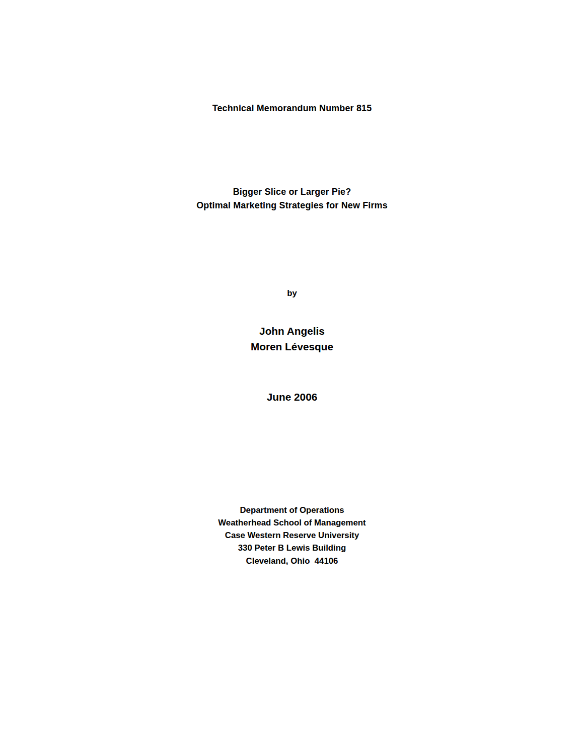Technical Memorandum Number 815
Bigger Slice or Larger Pie? Optimal Marketing Strategies for New Firms
by
John Angelis Moren Lévesque
June 2006
Department of Operations Weatherhead School of Management Case Western Reserve University 330 Peter B Lewis Building Cleveland, Ohio 44106